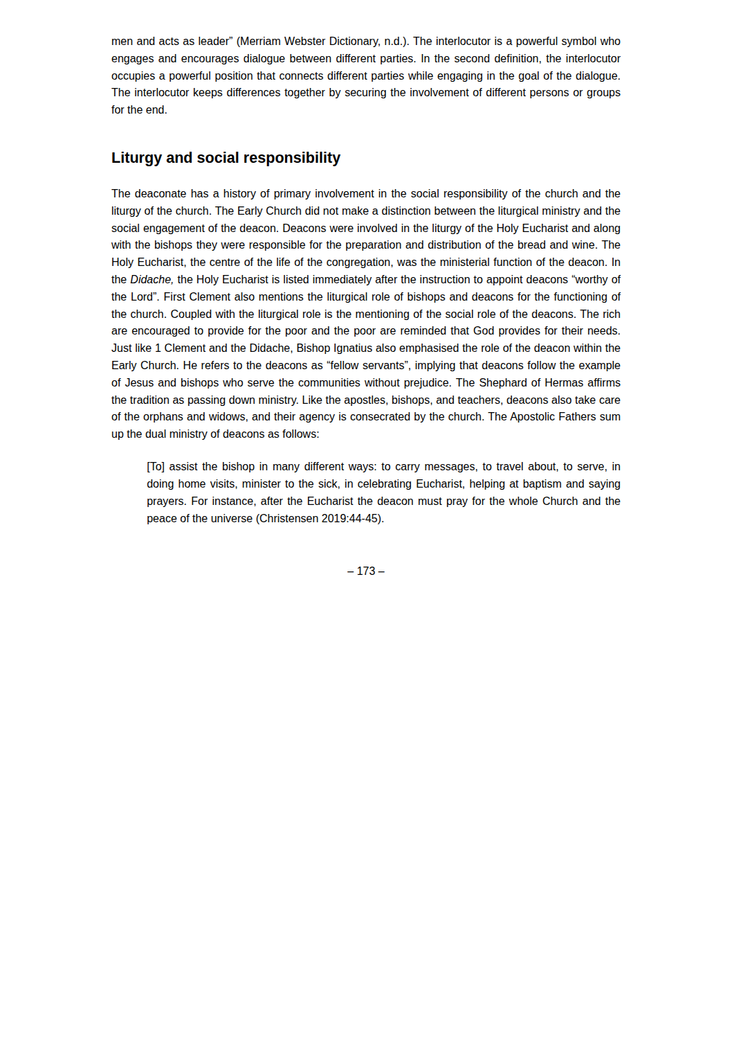men and acts as leader” (Merriam Webster Dictionary, n.d.). The interlocutor is a powerful symbol who engages and encourages dialogue between different parties. In the second definition, the interlocutor occupies a powerful position that connects different parties while engaging in the goal of the dialogue. The interlocutor keeps differences together by securing the involvement of different persons or groups for the end.
Liturgy and social responsibility
The deaconate has a history of primary involvement in the social responsibility of the church and the liturgy of the church. The Early Church did not make a distinction between the liturgical ministry and the social engagement of the deacon. Deacons were involved in the liturgy of the Holy Eucharist and along with the bishops they were responsible for the preparation and distribution of the bread and wine. The Holy Eucharist, the centre of the life of the congregation, was the ministerial function of the deacon. In the Didache, the Holy Eucharist is listed immediately after the instruction to appoint deacons “worthy of the Lord”. First Clement also mentions the liturgical role of bishops and deacons for the functioning of the church. Coupled with the liturgical role is the mentioning of the social role of the deacons. The rich are encouraged to provide for the poor and the poor are reminded that God provides for their needs. Just like 1 Clement and the Didache, Bishop Ignatius also emphasised the role of the deacon within the Early Church. He refers to the deacons as “fellow servants”, implying that deacons follow the example of Jesus and bishops who serve the communities without prejudice. The Shephard of Hermas affirms the tradition as passing down ministry. Like the apostles, bishops, and teachers, deacons also take care of the orphans and widows, and their agency is consecrated by the church. The Apostolic Fathers sum up the dual ministry of deacons as follows:
[To] assist the bishop in many different ways: to carry messages, to travel about, to serve, in doing home visits, minister to the sick, in celebrating Eucharist, helping at baptism and saying prayers. For instance, after the Eucharist the deacon must pray for the whole Church and the peace of the universe (Christensen 2019:44-45).
– 173 –